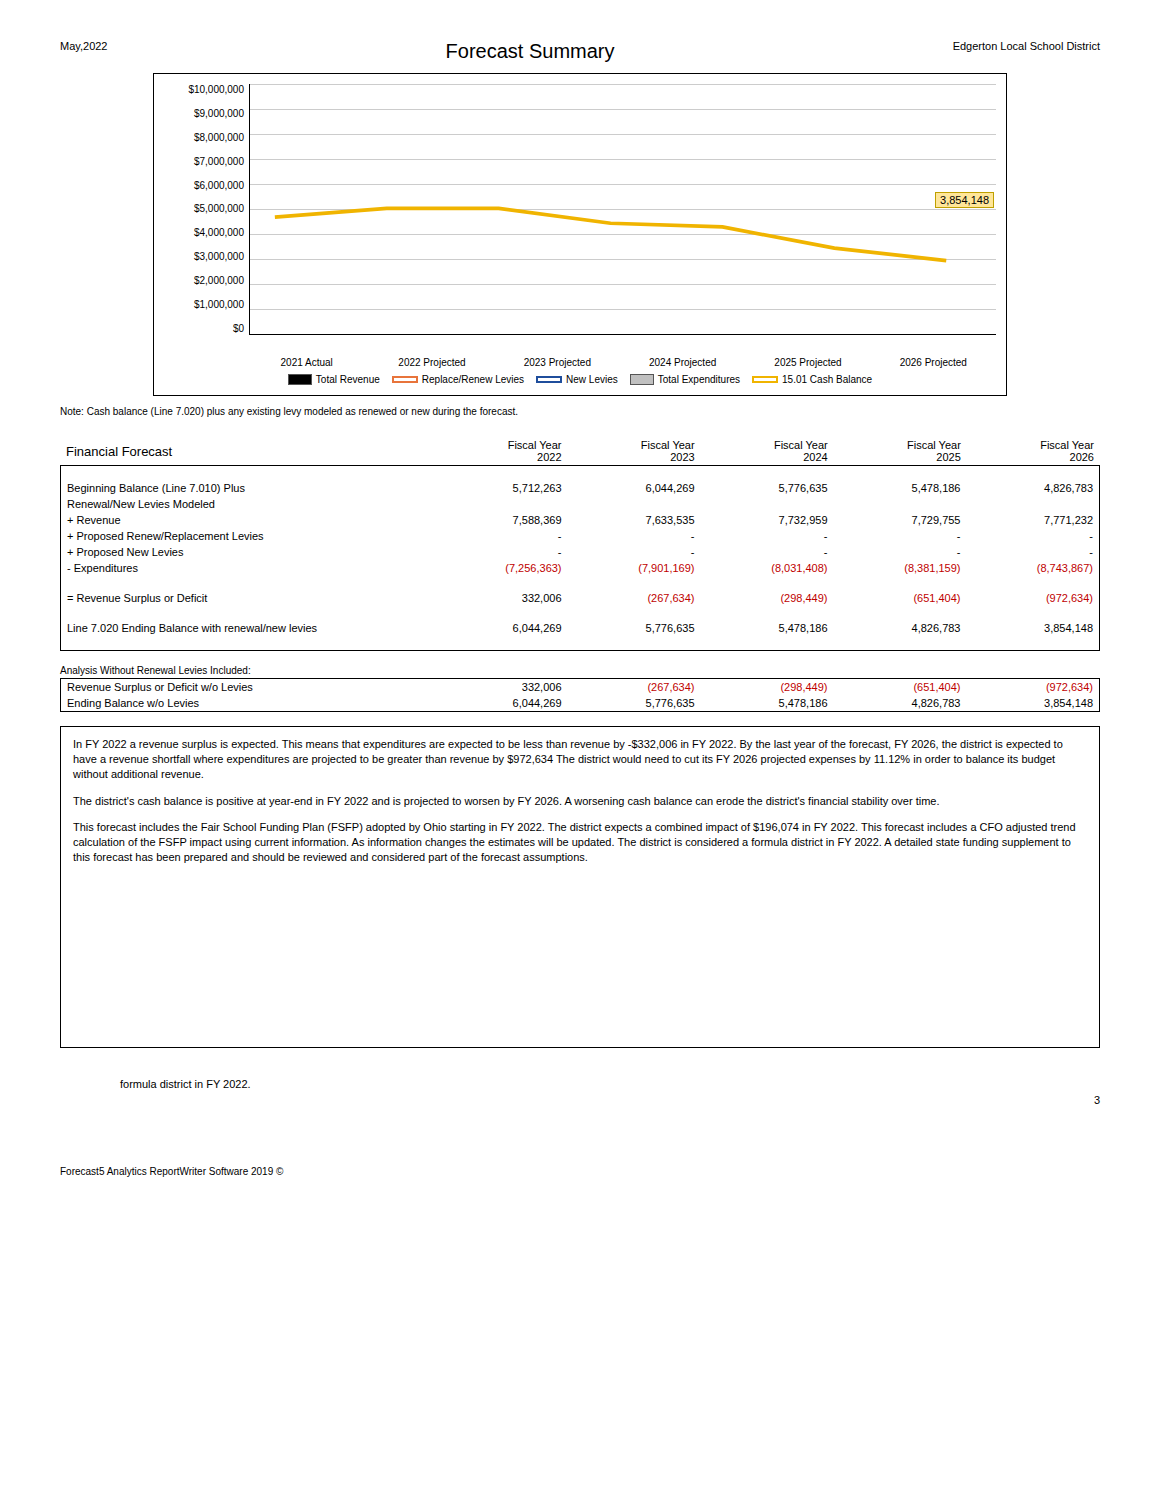May,2022
Forecast Summary
Edgerton Local School District
$10,000,000
$9,000,000
$8,000,000
$7,000,000
$6,000,000
$5,000,000
$4,000,000
$3,000,000
$2,000,000
$1,000,000
$0
3,854,148
2021 Actual
2022 Projected
2023 Projected
2024 Projected
2025 Projected
2026 Projected
Total Revenue
Replace/Renew Levies
New Levies
Total Expenditures
15.01 Cash Balance
Note: Cash balance (Line 7.020) plus any existing levy modeled as renewed or new during the forecast.
| Financial Forecast | Fiscal Year 2022 | Fiscal Year 2023 | Fiscal Year 2024 | Fiscal Year 2025 | Fiscal Year 2026 |
| Beginning Balance (Line 7.010) Plus | 5,712,263 | 6,044,269 | 5,776,635 | 5,478,186 | 4,826,783 |
| Renewal/New Levies Modeled | | | | | |
| + Revenue | 7,588,369 | 7,633,535 | 7,732,959 | 7,729,755 | 7,771,232 |
| + Proposed Renew/Replacement Levies | - | - | - | - | - |
| + Proposed New Levies | - | - | - | - | - |
| - Expenditures | (7,256,363) | (7,901,169) | (8,031,408) | (8,381,159) | (8,743,867) |
| = Revenue Surplus or Deficit | 332,006 | (267,634) | (298,449) | (651,404) | (972,634) |
| Line 7.020 Ending Balance with renewal/new levies | 6,044,269 | 5,776,635 | 5,478,186 | 4,826,783 | 3,854,148 |
Analysis Without Renewal Levies Included:
| Revenue Surplus or Deficit w/o Levies | 332,006 | (267,634) | (298,449) | (651,404) | (972,634) |
| Ending Balance w/o Levies | 6,044,269 | 5,776,635 | 5,478,186 | 4,826,783 | 3,854,148 |
In FY 2022 a revenue surplus is expected. This means that expenditures are expected to be less than revenue by -$332,006 in FY 2022. By the last year of the forecast, FY 2026, the district is expected to have a revenue shortfall where expenditures are projected to be greater than revenue by $972,634 The district would need to cut its FY 2026 projected expenses by 11.12% in order to balance its budget without additional revenue.
The district's cash balance is positive at year-end in FY 2022 and is projected to worsen by FY 2026. A worsening cash balance can erode the district's financial stability over time.
This forecast includes the Fair School Funding Plan (FSFP) adopted by Ohio starting in FY 2022. The district expects a combined impact of $196,074 in FY 2022. This forecast includes a CFO adjusted trend calculation of the FSFP impact using current information. As information changes the estimates will be updated. The district is considered a formula district in FY 2022. A detailed state funding supplement to this forecast has been prepared and should be reviewed and considered part of the forecast assumptions.
formula district in FY 2022.
3
Forecast5 Analytics ReportWriter Software 2019 ©